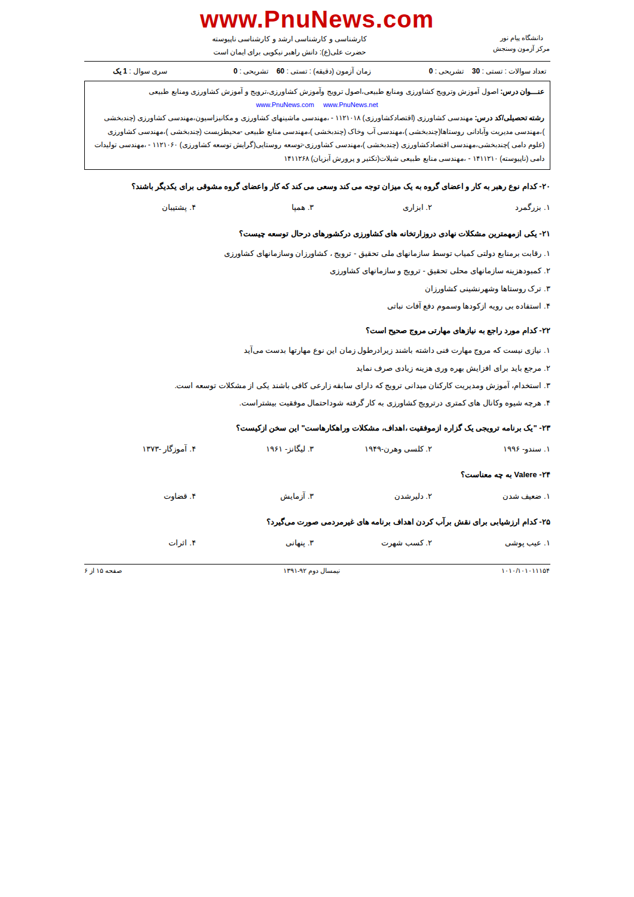www. PnuNews. com
دانشگاه پیام نور
مرکز آزمون وسنجش
کارشناسی و کارشناسی ارشد و کارشناسی ناپیوسته
حضرت علی(ع): دانش راهبر نیکویی برای ایمان است
| تعداد سوالات : تستی : 30 تشریحی : 0 | زمان آزمون (دقیقه) : تستی : 60 تشریحی : 0 | سری سوال : 1 یک |
عنـــوان درس: اصول آموزش وترویج کشاورزی ومنابع طبیعی،اصول ترویج وآموزش کشاورزی،ترویج و آموزش کشاورزی ومنابع طبیعی
www.PnuNews.com www.PnuNews.net
رشته تحصیلی/کد درس: مهندسی کشاورزی (اقتصادکشاورزی) ۱۱۲۱۰۱۸ - ،مهندسی ماشینهای کشاورزی و مکانیزاسیون،مهندسی کشاورزی (چندبخشی )،مهندسی مدیریت وآبادانی روستاها(چندبخشی )،مهندسی آب وخاک (چندبخشی )،مهندسی منابع طبیعی -محیطزیست (چندبخشی )،مهندسی کشاورزی (علوم دامی )چندبخشی،مهندسی اقتصادکشاورزی (چندبخشی )،مهندسی کشاورزی-توسعه روستایی(گرایش توسعه کشاورزی) ۱۱۲۱۰۶۰ - ،مهندسی تولیدات دامی (ناپیوسته) ۱۴۱۱۲۱۰ - ،مهندسی منابع طبیعی شیلات(تکثیر و پرورش آبزیان) ۱۴۱۱۲۶۸
۲۰- کدام نوع رهبر به کار و اعضای گروه به یک میزان توجه می کند وسعی می کند که کار واعضای گروه مشوقی برای یکدیگر باشند؟
۱. بزرگمرد
۲. ابزاری
۳. همپا
۴. پشتیبان
۲۱- یکی ازمهمترین مشکلات نهادی دروزارتخانه های کشاورزی درکشورهای درحال توسعه چیست؟
۱. رقابت برمنابع دولتی کمیاب توسط سازمانهای ملی تحقیق - ترویج ، کشاورزان وسازمانهای کشاورزی
۲. کمبودهزینه سازمانهای محلی تحقیق - ترویج و سازمانهای کشاورزی
۳. ترک روستاها وشهرنشینی کشاورزان
۴. استفاده بی رویه ازکودها وسموم دفع آفات نباتی
۲۲- کدام مورد راجع به نیازهای مهارتی مروج صحیح است؟
۱. نیازی نیست که مروج مهارت فنی داشته باشند زیرادرطول زمان این نوع مهارتها بدست می‌آید
۲. مرجع باید برای افزایش بهره وری هزینه زیادی صرف نماید
۳. استخدام، آموزش ومدیریت کارکنان میدانی ترویج که دارای سابقه زارعی کافی باشند یکی از مشکلات توسعه است.
۴. هرچه شیوه وکانال های کمتری درترویج کشاورزی به کار گرفته شوداحتمال موفقیت بیشتراست.
۲۳- "یک برنامه ترویجی یک گزاره ازموفقیت ،اهداف، مشکلات وراهکارهاست" این سخن ازکیست؟
۱. سندو- ۱۹۹۶
۲. کلسی وهرن-۱۹۴۹
۳. لیگانز- ۱۹۶۱
۴. آموزگار -۱۳۷۳
۲۴- Valere به چه معناست؟
۱. ضعیف شدن
۲. دلیرشدن
۳. آزمایش
۴. قضاوت
۲۵- کدام ارزشیابی برای نقش برآب کردن اهداف برنامه های غیرمردمی صورت می‌گیرد؟
۱. عیب پوشی
۲. کسب شهرت
۳. پنهانی
۴. اثرات
۱۰۱۰/۱۰۱۰۱۱۱۵۴
نیمسال دوم ۹۲-۱۳۹۱
صفحه ۱۵ از ۶